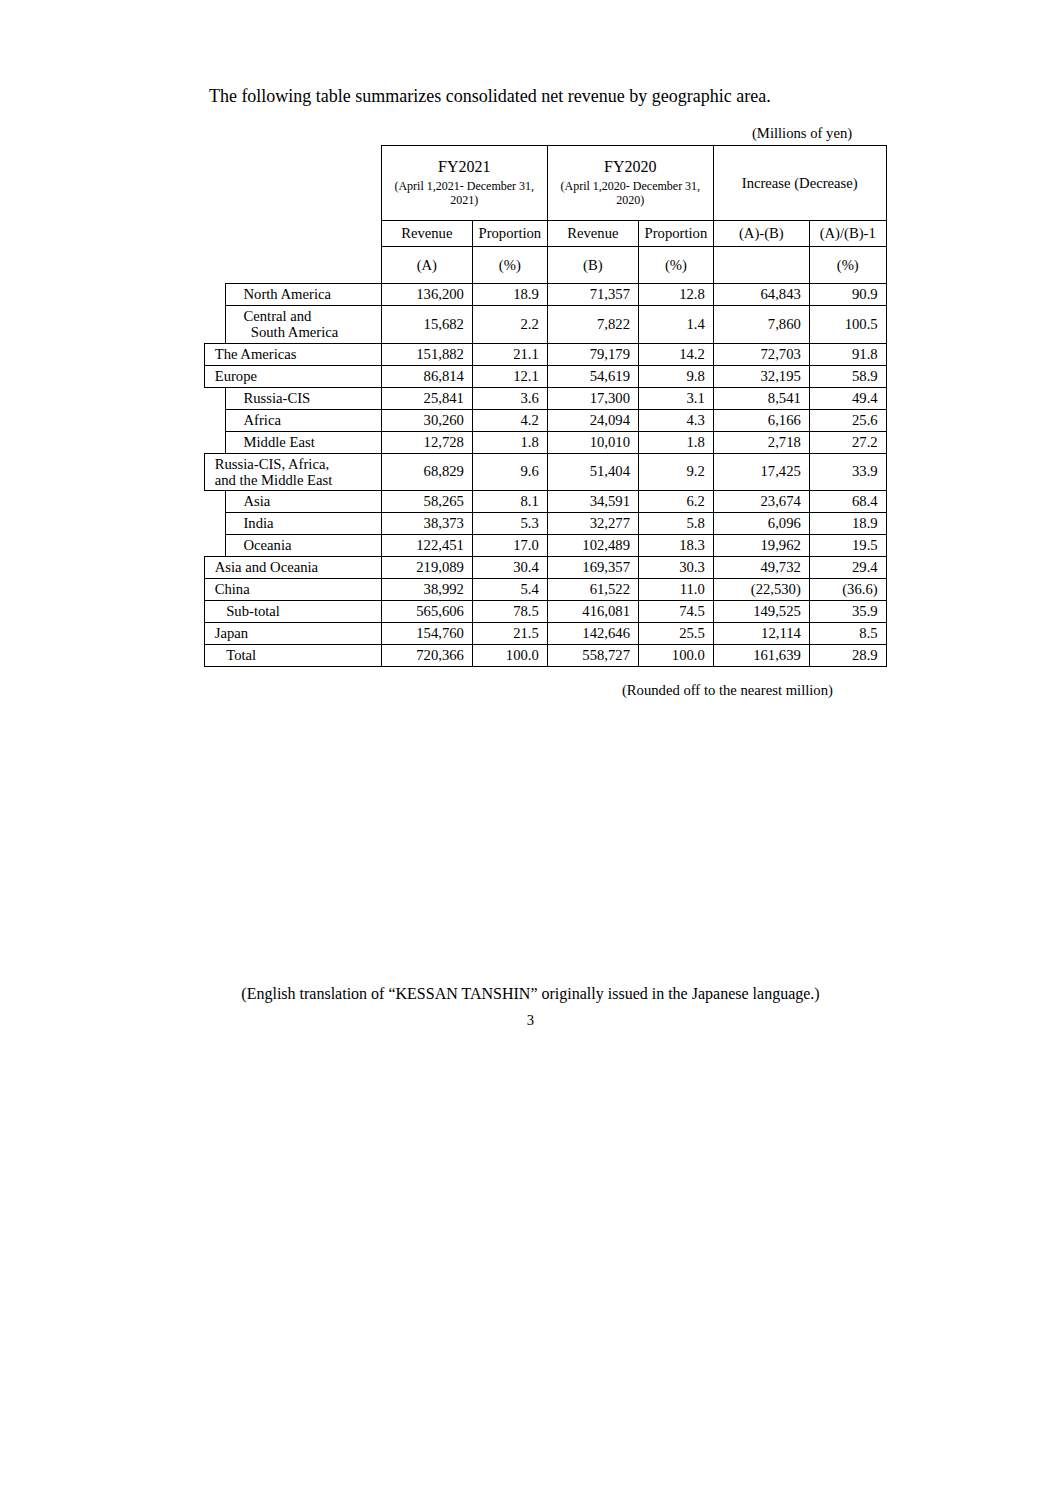The following table summarizes consolidated net revenue by geographic area.
(Millions of yen)
| | FY2021 (April 1,2021- December 31, 2021) | FY2020 (April 1,2020- December 31, 2020) | Increase (Decrease) |
| | Revenue | Proportion | Revenue | Proportion | (A)-(B) | (A)/(B)-1 |
| | (A) | (%) | (B) | (%) | | (%) |
| | North America | 136,200 | 18.9 | 71,357 | 12.8 | 64,843 | 90.9 |
| | Central and South America | 15,682 | 2.2 | 7,822 | 1.4 | 7,860 | 100.5 |
| The Americas | 151,882 | 21.1 | 79,179 | 14.2 | 72,703 | 91.8 |
| Europe | 86,814 | 12.1 | 54,619 | 9.8 | 32,195 | 58.9 |
| | Russia-CIS | 25,841 | 3.6 | 17,300 | 3.1 | 8,541 | 49.4 |
| | Africa | 30,260 | 4.2 | 24,094 | 4.3 | 6,166 | 25.6 |
| | Middle East | 12,728 | 1.8 | 10,010 | 1.8 | 2,718 | 27.2 |
| Russia-CIS, Africa, and the Middle East | 68,829 | 9.6 | 51,404 | 9.2 | 17,425 | 33.9 |
| | Asia | 58,265 | 8.1 | 34,591 | 6.2 | 23,674 | 68.4 |
| | India | 38,373 | 5.3 | 32,277 | 5.8 | 6,096 | 18.9 |
| | Oceania | 122,451 | 17.0 | 102,489 | 18.3 | 19,962 | 19.5 |
| Asia and Oceania | 219,089 | 30.4 | 169,357 | 30.3 | 49,732 | 29.4 |
| China | 38,992 | 5.4 | 61,522 | 11.0 | (22,530) | (36.6) |
| Sub-total | 565,606 | 78.5 | 416,081 | 74.5 | 149,525 | 35.9 |
| Japan | 154,760 | 21.5 | 142,646 | 25.5 | 12,114 | 8.5 |
| Total | 720,366 | 100.0 | 558,727 | 100.0 | 161,639 | 28.9 |
(Rounded off to the nearest million)
(English translation of “KESSAN TANSHIN” originally issued in the Japanese language.)
3